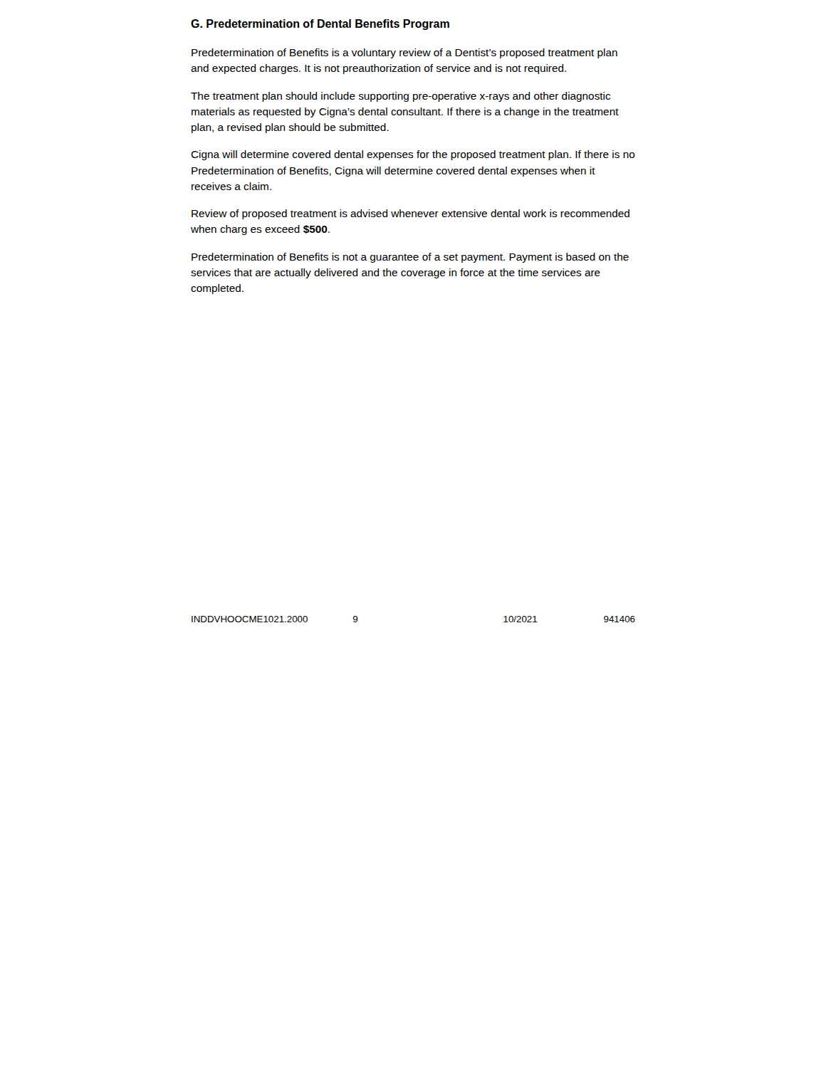G. Predetermination of Dental Benefits Program
Predetermination of Benefits is a voluntary review of a Dentist’s proposed treatment plan and expected charges. It is not preauthorization of service and is not required.
The treatment plan should include supporting pre-operative x-rays and other diagnostic materials as requested by Cigna’s dental consultant. If there is a change in the treatment plan, a revised plan should be submitted.
Cigna will determine covered dental expenses for the proposed treatment plan. If there is no Predetermination of Benefits, Cigna will determine covered dental expenses when it receives a claim.
Review of proposed treatment is advised whenever extensive dental work is recommended when charg es exceed $500.
Predetermination of Benefits is not a guarantee of a set payment. Payment is based on the services that are actually delivered and the coverage in force at the time services are completed.
| INDDVHOOCME1021.2000 | 9 | 10/2021 | 941406 |